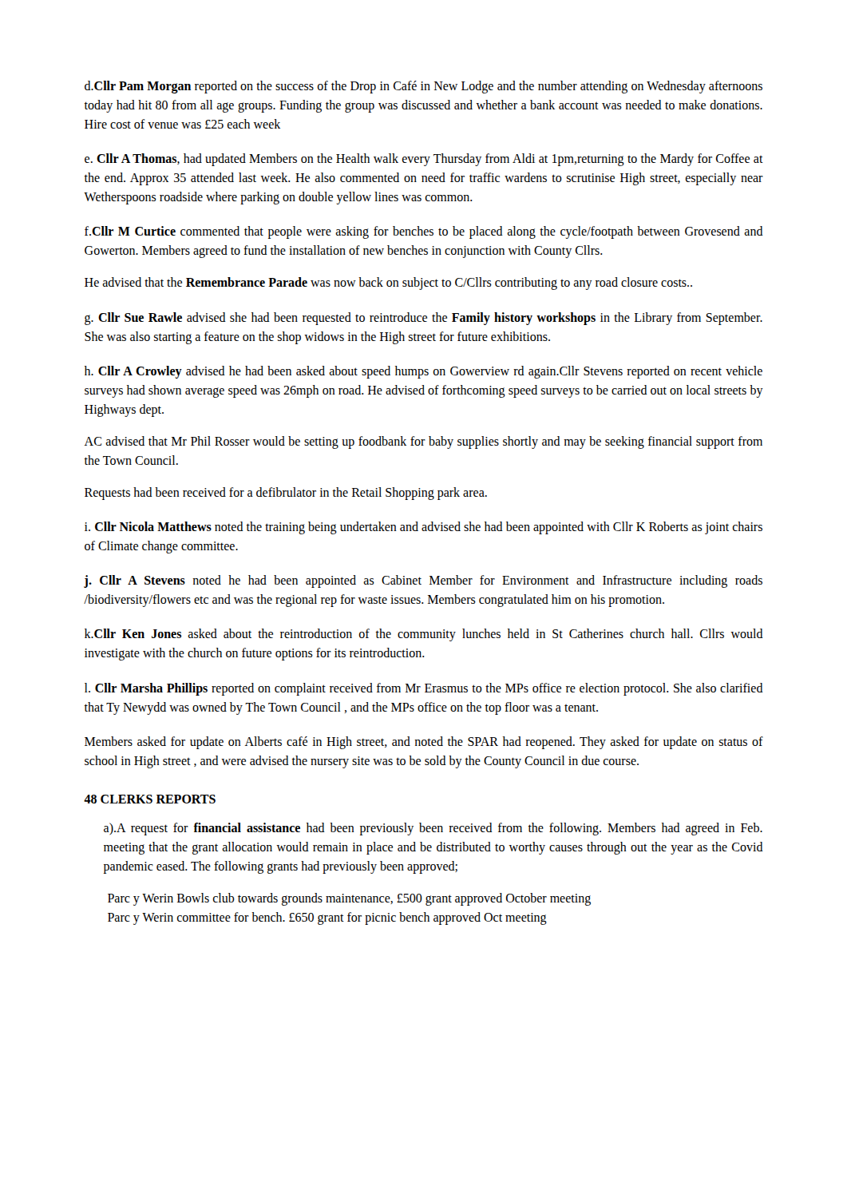d.Cllr Pam Morgan reported on the success of the Drop in Café in New Lodge and the number attending on Wednesday afternoons today had hit 80 from all age groups. Funding the group was discussed and whether a bank account was needed to make donations. Hire cost of venue was £25 each week
e. Cllr A Thomas, had updated Members on the Health walk every Thursday from Aldi at 1pm,returning to the Mardy for Coffee at the end. Approx 35 attended last week. He also commented on need for traffic wardens to scrutinise High street, especially near Wetherspoons roadside where parking on double yellow lines was common.
f.Cllr M Curtice commented that people were asking for benches to be placed along the cycle/footpath between Grovesend and Gowerton. Members agreed to fund the installation of new benches in conjunction with County Cllrs.
He advised that the Remembrance Parade was now back on subject to C/Cllrs contributing to any road closure costs..
g. Cllr Sue Rawle advised she had been requested to reintroduce the Family history workshops in the Library from September. She was also starting a feature on the shop widows in the High street for future exhibitions.
h. Cllr A Crowley advised he had been asked about speed humps on Gowerview rd again.Cllr Stevens reported on recent vehicle surveys had shown average speed was 26mph on road. He advised of forthcoming speed surveys to be carried out on local streets by Highways dept.
AC advised that Mr Phil Rosser would be setting up foodbank for baby supplies shortly and may be seeking financial support from the Town Council.
Requests had been received for a defibrulator in the Retail Shopping park area.
i. Cllr Nicola Matthews noted the training being undertaken and advised she had been appointed with Cllr K Roberts as joint chairs of Climate change committee.
j. Cllr A Stevens noted he had been appointed as Cabinet Member for Environment and Infrastructure including roads /biodiversity/flowers etc and was the regional rep for waste issues. Members congratulated him on his promotion.
k.Cllr Ken Jones asked about the reintroduction of the community lunches held in St Catherines church hall. Cllrs would investigate with the church on future options for its reintroduction.
l. Cllr Marsha Phillips reported on complaint received from Mr Erasmus to the MPs office re election protocol. She also clarified that Ty Newydd was owned by The Town Council , and the MPs office on the top floor was a tenant.
Members asked for update on Alberts café in High street, and noted the SPAR had reopened. They asked for update on status of school in High street , and were advised the nursery site was to be sold by the County Council in due course.
48 CLERKS REPORTS
a).A request for financial assistance had been previously been received from the following. Members had agreed in Feb. meeting that the grant allocation would remain in place and be distributed to worthy causes through out the year as the Covid pandemic eased. The following grants had previously been approved;
Parc y Werin Bowls club towards grounds maintenance, £500 grant approved October meeting
Parc y Werin committee for bench. £650 grant for picnic bench approved Oct meeting